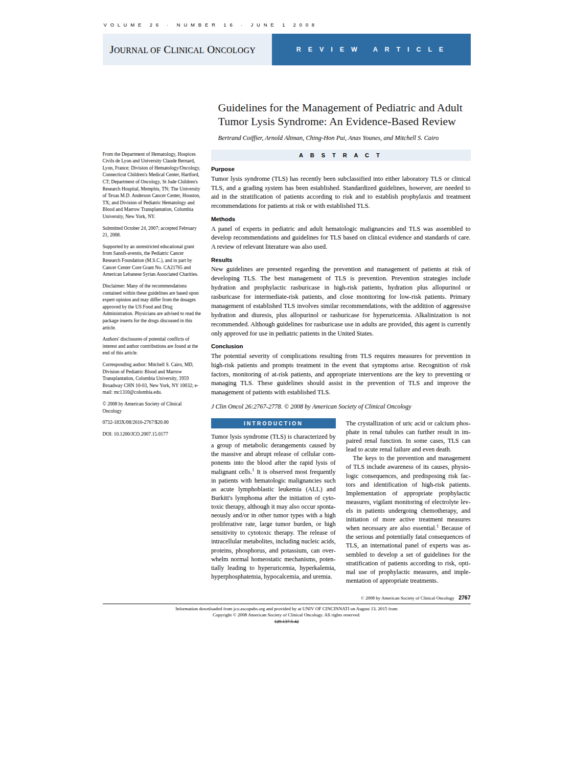V O L U M E 2 6 · N U M B E R 1 6 · J U N E 1 2 0 0 8
JOURNAL OF CLINICAL ONCOLOGY
R E V I E W A R T I C L E
Guidelines for the Management of Pediatric and Adult
Tumor Lysis Syndrome: An Evidence-Based Review
Bertrand Coiffier, Arnold Altman, Ching-Hon Pui, Anas Younes, and Mitchell S. Cairo
From the Department of Hematology, Hospices Civils de Lyon and University Claude Bernard, Lyon, France; Division of Hematology/Oncology, Connecticut Children's Medical Center, Hartford, CT; Department of Oncology, St Jude Children's Research Hospital, Memphis, TN; The University of Texas M.D. Anderson Cancer Center, Houston, TX; and Division of Pediatric Hematology and Blood and Marrow Transplantation, Columbia University, New York, NY.
Submitted October 24, 2007; accepted February 21, 2008.
Supported by an unrestricted educational grant from Sanofi-aventis, the Pediatric Cancer Research Foundation (M.S.C.), and in part by Cancer Center Core Grant No. CA21765 and American Lebanese Syrian Associated Charities.
Disclaimer: Many of the recommendations contained within these guidelines are based upon expert opinion and may differ from the dosages approved by the US Food and Drug Administration. Physicians are advised to read the package inserts for the drugs discussed in this article.
Authors' disclosures of potential conflicts of interest and author contributions are found at the end of this article.
Corresponding author: Mitchell S. Cairo, MD, Division of Pediatric Blood and Marrow Transplantation, Columbia University, 3959 Broadway CHN 10-03, New York, NY 10032; e-mail: mc1310@columbia.edu.
© 2008 by American Society of Clinical Oncology
0732-183X/08/2616-2767/$20.00
DOI: 10.1200/JCO.2007.15.0177
A B S T R A C T
Purpose
Tumor lysis syndrome (TLS) has recently been subclassified into either laboratory TLS or clinical TLS, and a grading system has been established. Standardized guidelines, however, are needed to aid in the stratification of patients according to risk and to establish prophylaxis and treatment recommendations for patients at risk or with established TLS.
Methods
A panel of experts in pediatric and adult hematologic malignancies and TLS was assembled to develop recommendations and guidelines for TLS based on clinical evidence and standards of care. A review of relevant literature was also used.
Results
New guidelines are presented regarding the prevention and management of patients at risk of developing TLS. The best management of TLS is prevention. Prevention strategies include hydration and prophylactic rasburicase in high-risk patients, hydration plus allopurinol or rasburicase for intermediate-risk patients, and close monitoring for low-risk patients. Primary management of established TLS involves similar recommendations, with the addition of aggressive hydration and diuresis, plus allopurinol or rasburicase for hyperuricemia. Alkalinization is not recommended. Although guidelines for rasburicase use in adults are provided, this agent is currently only approved for use in pediatric patients in the United States.
Conclusion
The potential severity of complications resulting from TLS requires measures for prevention in high-risk patients and prompts treatment in the event that symptoms arise. Recognition of risk factors, monitoring of at-risk patients, and appropriate interventions are the key to preventing or managing TLS. These guidelines should assist in the prevention of TLS and improve the management of patients with established TLS.
J Clin Oncol 26:2767-2778. © 2008 by American Society of Clinical Oncology
INTRODUCTION
Tumor lysis syndrome (TLS) is characterized by a group of metabolic derangements caused by the massive and abrupt release of cellular components into the blood after the rapid lysis of malignant cells.1 It is observed most frequently in patients with hematologic malignancies such as acute lymphoblastic leukemia (ALL) and Burkitt's lymphoma after the initiation of cytotoxic therapy, although it may also occur spontaneously and/or in other tumor types with a high proliferative rate, large tumor burden, or high sensitivity to cytotoxic therapy. The release of intracellular metabolites, including nucleic acids, proteins, phosphorus, and potassium, can overwhelm normal homeostatic mechanisms, potentially leading to hyperuricemia, hyperkalemia, hyperphosphatemia, hypocalcemia, and uremia.
The crystallization of uric acid or calcium phosphate in renal tubules can further result in impaired renal function. In some cases, TLS can lead to acute renal failure and even death.
The keys to the prevention and management of TLS include awareness of its causes, physiologic consequences, and predisposing risk factors and identification of high-risk patients. Implementation of appropriate prophylactic measures, vigilant monitoring of electrolyte levels in patients undergoing chemotherapy, and initiation of more active treatment measures when necessary are also essential.1 Because of the serious and potentially fatal consequences of TLS, an international panel of experts was assembled to develop a set of guidelines for the stratification of patients according to risk, optimal use of prophylactic measures, and implementation of appropriate treatments.
© 2008 by American Society of Clinical Oncology 2767
Information downloaded from jco.ascopubs.org and provided by at UNIV OF CINCINNATI on August 13, 2015 from
Copyright © 2008 American Society of Clinical Oncology. All rights reserved.
129.137.5.42